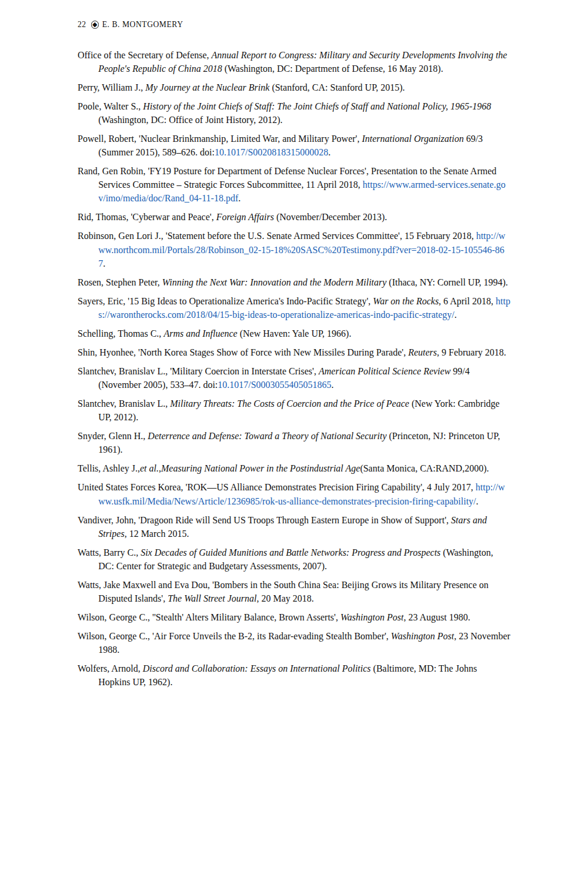22◆E. B. Montgomery
Office of the Secretary of Defense, Annual Report to Congress: Military and Security Developments Involving the People's Republic of China 2018 (Washington, DC: Department of Defense, 16 May 2018).
Perry, William J., My Journey at the Nuclear Brink (Stanford, CA: Stanford UP, 2015).
Poole, Walter S., History of the Joint Chiefs of Staff: The Joint Chiefs of Staff and National Policy, 1965-1968 (Washington, DC: Office of Joint History, 2012).
Powell, Robert, 'Nuclear Brinkmanship, Limited War, and Military Power', International Organization 69/3 (Summer 2015), 589–626. doi:10.1017/S0020818315000028.
Rand, Gen Robin, 'FY19 Posture for Department of Defense Nuclear Forces', Presentation to the Senate Armed Services Committee – Strategic Forces Subcommittee, 11 April 2018, https://www.armed-services.senate.gov/imo/media/doc/Rand_04-11-18.pdf.
Rid, Thomas, 'Cyberwar and Peace', Foreign Affairs (November/December 2013).
Robinson, Gen Lori J., 'Statement before the U.S. Senate Armed Services Committee', 15 February 2018, http://www.northcom.mil/Portals/28/Robinson_02-15-18%20SASC%20Testimony.pdf?ver=2018-02-15-105546-867.
Rosen, Stephen Peter, Winning the Next War: Innovation and the Modern Military (Ithaca, NY: Cornell UP, 1994).
Sayers, Eric, '15 Big Ideas to Operationalize America's Indo-Pacific Strategy', War on the Rocks, 6 April 2018, https://warontherocks.com/2018/04/15-big-ideas-to-operationalize-americas-indo-pacific-strategy/.
Schelling, Thomas C., Arms and Influence (New Haven: Yale UP, 1966).
Shin, Hyonhee, 'North Korea Stages Show of Force with New Missiles During Parade', Reuters, 9 February 2018.
Slantchev, Branislav L., 'Military Coercion in Interstate Crises', American Political Science Review 99/4 (November 2005), 533–47. doi:10.1017/S0003055405051865.
Slantchev, Branislav L., Military Threats: The Costs of Coercion and the Price of Peace (New York: Cambridge UP, 2012).
Snyder, Glenn H., Deterrence and Defense: Toward a Theory of National Security (Princeton, NJ: Princeton UP, 1961).
Tellis, Ashley J.,et al.,Measuring National Power in the Postindustrial Age(Santa Monica, CA:RAND,2000).
United States Forces Korea, 'ROK—US Alliance Demonstrates Precision Firing Capability', 4 July 2017, http://www.usfk.mil/Media/News/Article/1236985/rok-us-alliance-demonstrates-precision-firing-capability/.
Vandiver, John, 'Dragoon Ride will Send US Troops Through Eastern Europe in Show of Support', Stars and Stripes, 12 March 2015.
Watts, Barry C., Six Decades of Guided Munitions and Battle Networks: Progress and Prospects (Washington, DC: Center for Strategic and Budgetary Assessments, 2007).
Watts, Jake Maxwell and Eva Dou, 'Bombers in the South China Sea: Beijing Grows its Military Presence on Disputed Islands', The Wall Street Journal, 20 May 2018.
Wilson, George C., ''Stealth' Alters Military Balance, Brown Asserts', Washington Post, 23 August 1980.
Wilson, George C., 'Air Force Unveils the B-2, its Radar-evading Stealth Bomber', Washington Post, 23 November 1988.
Wolfers, Arnold, Discord and Collaboration: Essays on International Politics (Baltimore, MD: The Johns Hopkins UP, 1962).